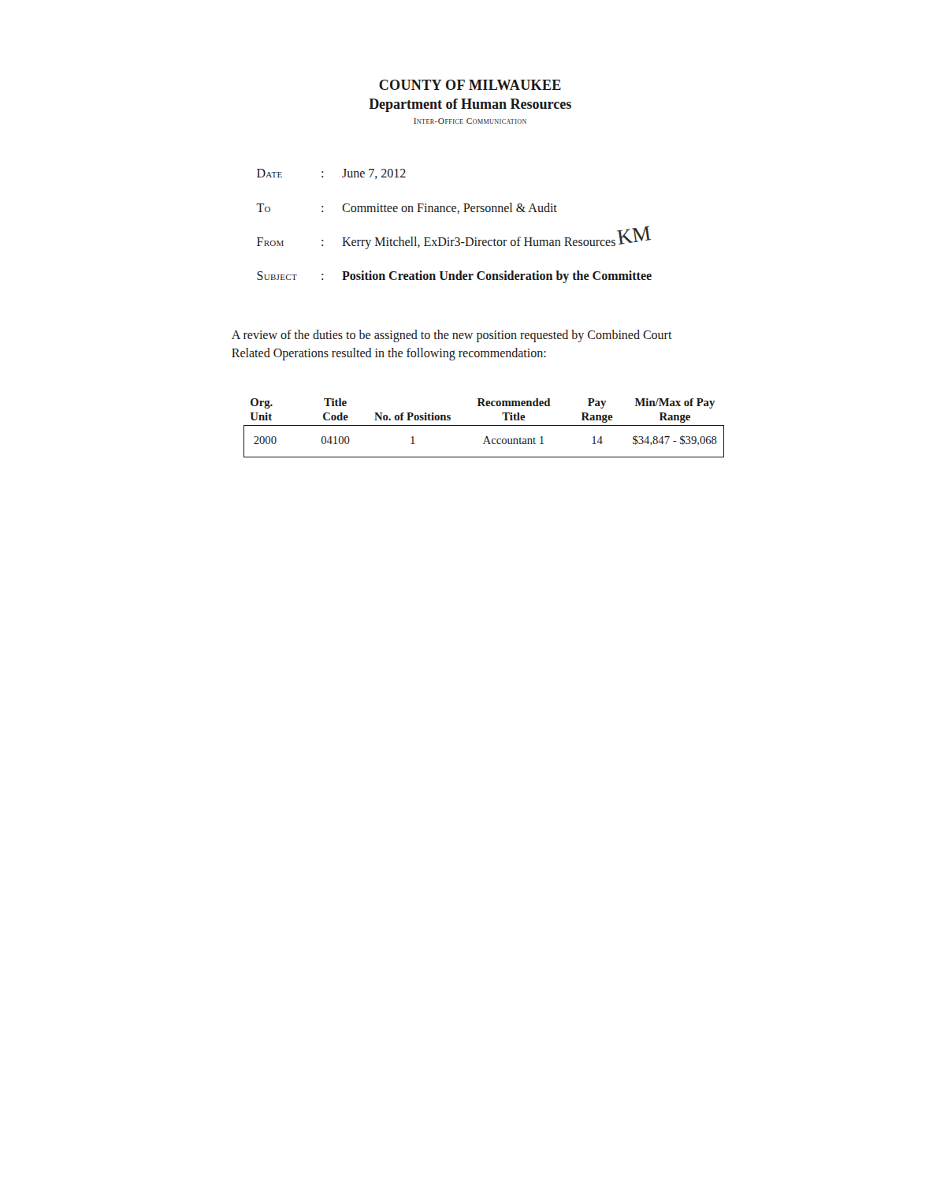COUNTY OF MILWAUKEE
Department of Human Resources
Inter-Office Communication
Date
:
June 7, 2012
To
:
Committee on Finance, Personnel & Audit
From
:
Kerry Mitchell, ExDir3-Director of Human ResourcesKM
Subject
:
Position Creation Under Consideration by the Committee
A review of the duties to be assigned to the new position requested by Combined Court Related Operations resulted in the following recommendation:
| Org. Unit | Title Code | No. of Positions | Recommended Title | Pay Range | Min/Max of Pay Range |
| --- | --- | --- | --- | --- | --- |
| 2000 | 04100 | 1 | Accountant 1 | 14 | $34,847 - $39,068 |